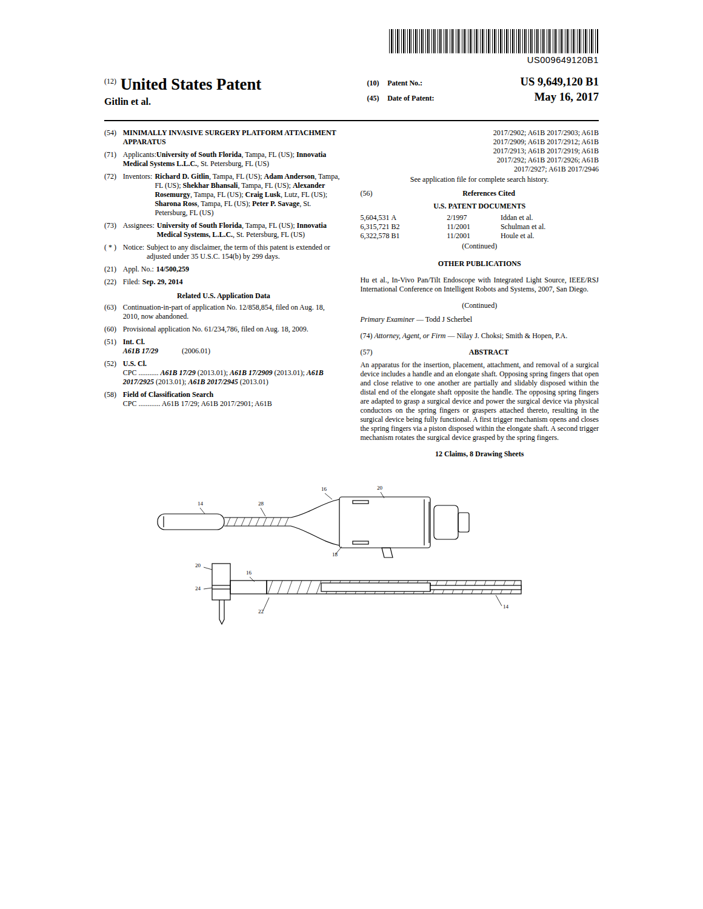US009649120B1
(12) United States Patent
Gitlin et al.
(10) Patent No.: US 9,649,120 B1
(45) Date of Patent: May 16, 2017
(54)
Minimally Invasive Surgery Platform Attachment Apparatus
(71)
Applicants:University of South Florida, Tampa, FL (US); Innovatia Medical Systems L.L.C., St. Petersburg, FL (US)
(72)
Inventors:
Richard D. Gitlin, Tampa, FL (US); Adam Anderson, Tampa, FL (US); Shekhar Bhansali, Tampa, FL (US); Alexander Rosemurgy, Tampa, FL (US); Craig Lusk, Lutz, FL (US); Sharona Ross, Tampa, FL (US); Peter P. Savage, St. Petersburg, FL (US)
(73)
Assignees:
University of South Florida, Tampa, FL (US); Innovatia Medical Systems, L.L.C., St. Petersburg, FL (US)
( * )
Notice:
Subject to any disclaimer, the term of this patent is extended or adjusted under 35 U.S.C. 154(b) by 299 days.
(21)
Appl. No.:
14/500,259
(22)
Filed:
Sep. 29, 2014
Related U.S. Application Data
(63)
Continuation-in-part of application No. 12/858,854, filed on Aug. 18, 2010, now abandoned.
(60)
Provisional application No. 61/234,786, filed on Aug. 18, 2009.
(51)
Int. Cl.
A61B 17/29 (2006.01)
(52)
U.S. Cl.
CPC ........... A61B 17/29 (2013.01); A61B 17/2909 (2013.01); A61B 2017/2925 (2013.01); A61B 2017/2945 (2013.01)
(58)
Field of Classification Search
CPC ............ A61B 17/29; A61B 2017/2901; A61B
2017/2902; A61B 2017/2903; A61B
2017/2909; A61B 2017/2912; A61B
2017/2913; A61B 2017/2919; A61B
2017/292; A61B 2017/2926; A61B
2017/2927; A61B 2017/2946
See application file for complete search history.
(56)
References Cited
U.S. PATENT DOCUMENTS
| 5,604,531 A | 2/1997 | Iddan et al. |
| 6,315,721 B2 | 11/2001 | Schulman et al. |
| 6,322,578 B1 | 11/2001 | Houle et al. |
(Continued)
OTHER PUBLICATIONS
Hu et al., In-Vivo Pan/Tilt Endoscope with Integrated Light Source, IEEE/RSJ International Conference on Intelligent Robots and Systems, 2007, San Diego.
(Continued)
Primary Examiner — Todd J Scherbel
(74) Attorney, Agent, or Firm — Nilay J. Choksi; Smith & Hopen, P.A.
(57)
ABSTRACT
An apparatus for the insertion, placement, attachment, and removal of a surgical device includes a handle and an elongate shaft. Opposing spring fingers that open and close relative to one another are partially and slidably disposed within the distal end of the elongate shaft opposite the handle. The opposing spring fingers are adapted to grasp a surgical device and power the surgical device via physical conductors on the spring fingers or graspers attached thereto, resulting in the surgical device being fully functional. A first trigger mechanism opens and closes the spring fingers via a piston disposed within the elongate shaft. A second trigger mechanism rotates the surgical device grasped by the spring fingers.
12 Claims, 8 Drawing Sheets
14 28 16 20 18 20 24 16 22 14